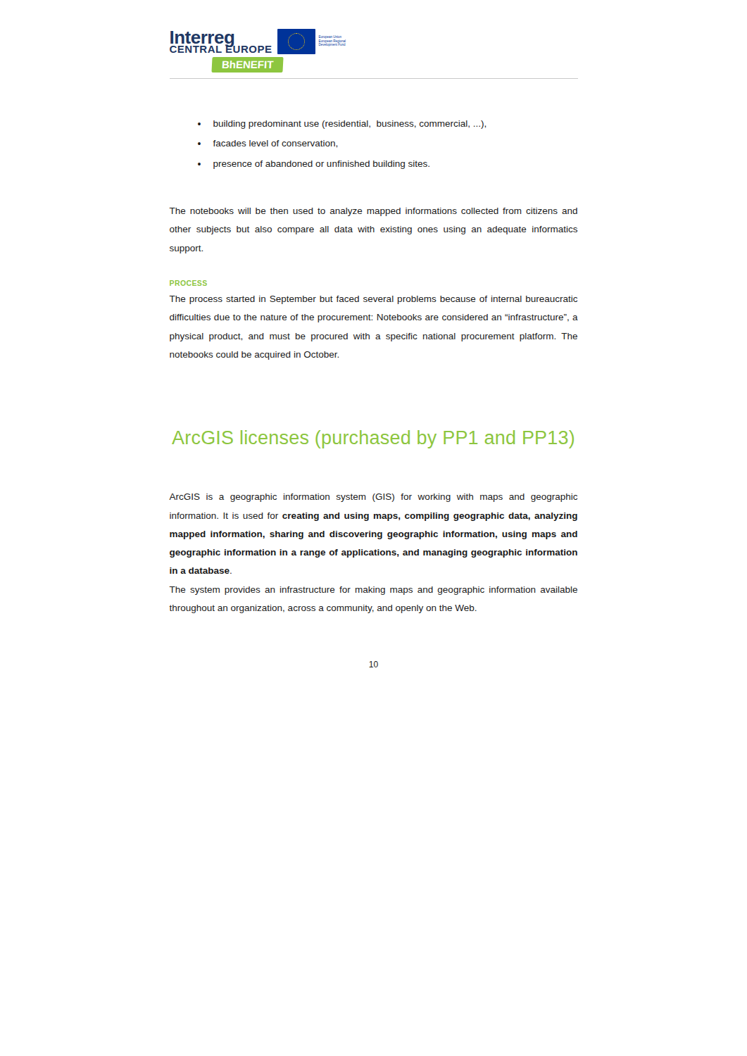Interreg CENTRAL EUROPE
European Union
European Regional
Development Fund
BhENEFIT
building predominant use (residential, business, commercial, ...),
facades level of conservation,
presence of abandoned or unfinished building sites.
The notebooks will be then used to analyze mapped informations collected from citizens and other subjects but also compare all data with existing ones using an adequate informatics support.
PROCESS
The process started in September but faced several problems because of internal bureaucratic difficulties due to the nature of the procurement: Notebooks are considered an “infrastructure”, a physical product, and must be procured with a specific national procurement platform. The notebooks could be acquired in October.
ArcGIS licenses (purchased by PP1 and PP13)
ArcGIS is a geographic information system (GIS) for working with maps and geographic information. It is used for creating and using maps, compiling geographic data, analyzing mapped information, sharing and discovering geographic information, using maps and geographic information in a range of applications, and managing geographic information in a database.
The system provides an infrastructure for making maps and geographic information available throughout an organization, across a community, and openly on the Web.
10